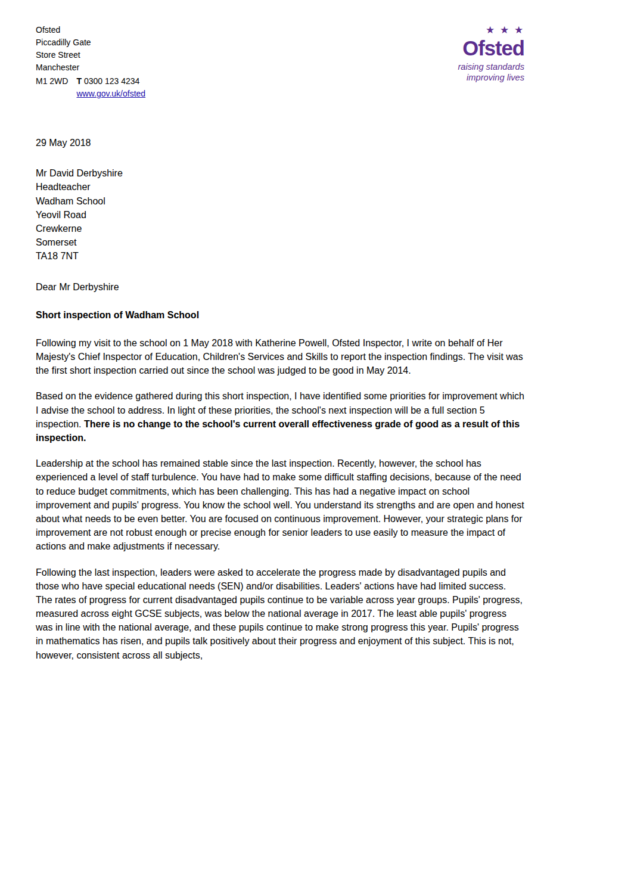Ofsted
Piccadilly Gate
Store Street
Manchester
| M1 2WD | T 0300 123 4234 |
| | www.gov.uk/ofsted |
★ ★ ★ Ofsted raising standards
improving lives
29 May 2018
Mr David Derbyshire
Headteacher
Wadham School
Yeovil Road
Crewkerne
Somerset
TA18 7NT
Dear Mr Derbyshire
Short inspection of Wadham School
Following my visit to the school on 1 May 2018 with Katherine Powell, Ofsted Inspector, I write on behalf of Her Majesty's Chief Inspector of Education, Children's Services and Skills to report the inspection findings. The visit was the first short inspection carried out since the school was judged to be good in May 2014.
Based on the evidence gathered during this short inspection, I have identified some priorities for improvement which I advise the school to address. In light of these priorities, the school's next inspection will be a full section 5 inspection. There is no change to the school's current overall effectiveness grade of good as a result of this inspection.
Leadership at the school has remained stable since the last inspection. Recently, however, the school has experienced a level of staff turbulence. You have had to make some difficult staffing decisions, because of the need to reduce budget commitments, which has been challenging. This has had a negative impact on school improvement and pupils' progress. You know the school well. You understand its strengths and are open and honest about what needs to be even better. You are focused on continuous improvement. However, your strategic plans for improvement are not robust enough or precise enough for senior leaders to use easily to measure the impact of actions and make adjustments if necessary.
Following the last inspection, leaders were asked to accelerate the progress made by disadvantaged pupils and those who have special educational needs (SEN) and/or disabilities. Leaders' actions have had limited success. The rates of progress for current disadvantaged pupils continue to be variable across year groups. Pupils' progress, measured across eight GCSE subjects, was below the national average in 2017. The least able pupils' progress was in line with the national average, and these pupils continue to make strong progress this year. Pupils' progress in mathematics has risen, and pupils talk positively about their progress and enjoyment of this subject. This is not, however, consistent across all subjects,